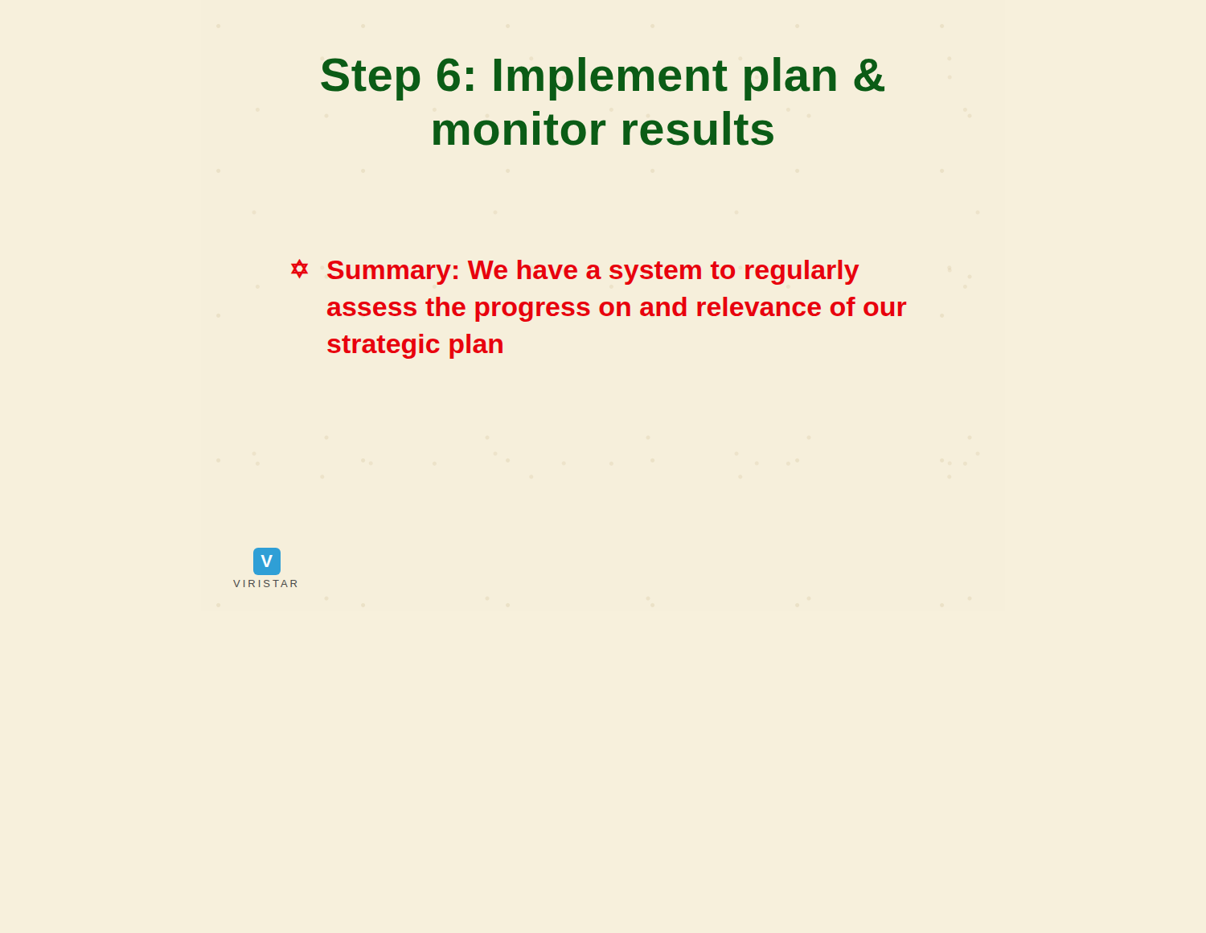Step 6: Implement plan &
monitor results
Summary: We have a system to regularly assess the progress on and relevance of our strategic plan
V
VIRISTAR